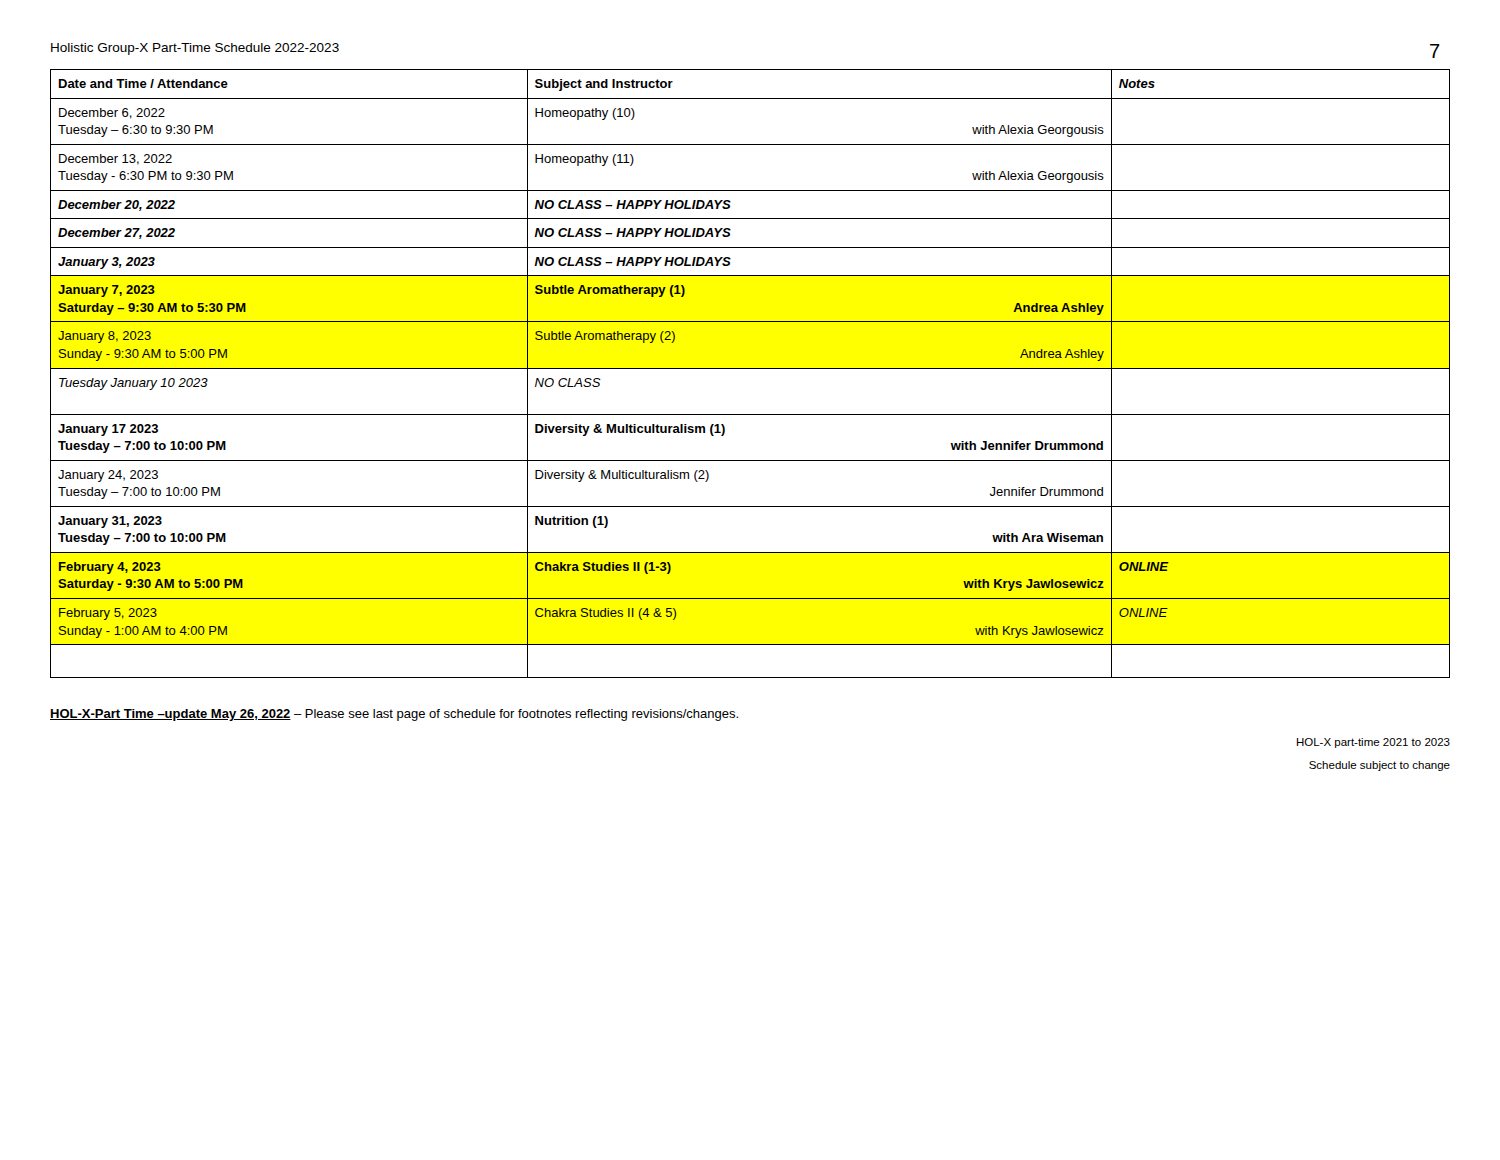Holistic Group-X Part-Time Schedule 2022-2023
7
| Date and Time / Attendance | Subject and Instructor | Notes |
| --- | --- | --- |
| December 6, 2022 Tuesday – 6:30 to 9:30 PM | Homeopathy (10) with Alexia Georgousis | |
| December 13, 2022 Tuesday - 6:30 PM to 9:30 PM | Homeopathy (11) with Alexia Georgousis | |
| December 20, 2022 | NO CLASS – HAPPY HOLIDAYS | |
| December 27, 2022 | NO CLASS – HAPPY HOLIDAYS | |
| January 3, 2023 | NO CLASS – HAPPY HOLIDAYS | |
| January 7, 2023 Saturday – 9:30 AM to 5:30 PM | Subtle Aromatherapy (1) Andrea Ashley | |
| January 8, 2023 Sunday - 9:30 AM to 5:00 PM | Subtle Aromatherapy (2) Andrea Ashley | |
| Tuesday January 10 2023 | NO CLASS | |
| January 17 2023 Tuesday – 7:00 to 10:00 PM | Diversity & Multiculturalism (1) with Jennifer Drummond | |
| January 24, 2023 Tuesday – 7:00 to 10:00 PM | Diversity & Multiculturalism (2) Jennifer Drummond | |
| January 31, 2023 Tuesday – 7:00 to 10:00 PM | Nutrition (1) with Ara Wiseman | |
| February 4, 2023 Saturday - 9:30 AM to 5:00 PM | Chakra Studies II (1-3) with Krys Jawlosewicz | ONLINE |
| February 5, 2023 Sunday - 1:00 AM to 4:00 PM | Chakra Studies II (4 & 5) with Krys Jawlosewicz | ONLINE |
HOL-X-Part Time –update May 26, 2022 – Please see last page of schedule for footnotes reflecting revisions/changes.
HOL-X part-time 2021 to 2023
Schedule subject to change